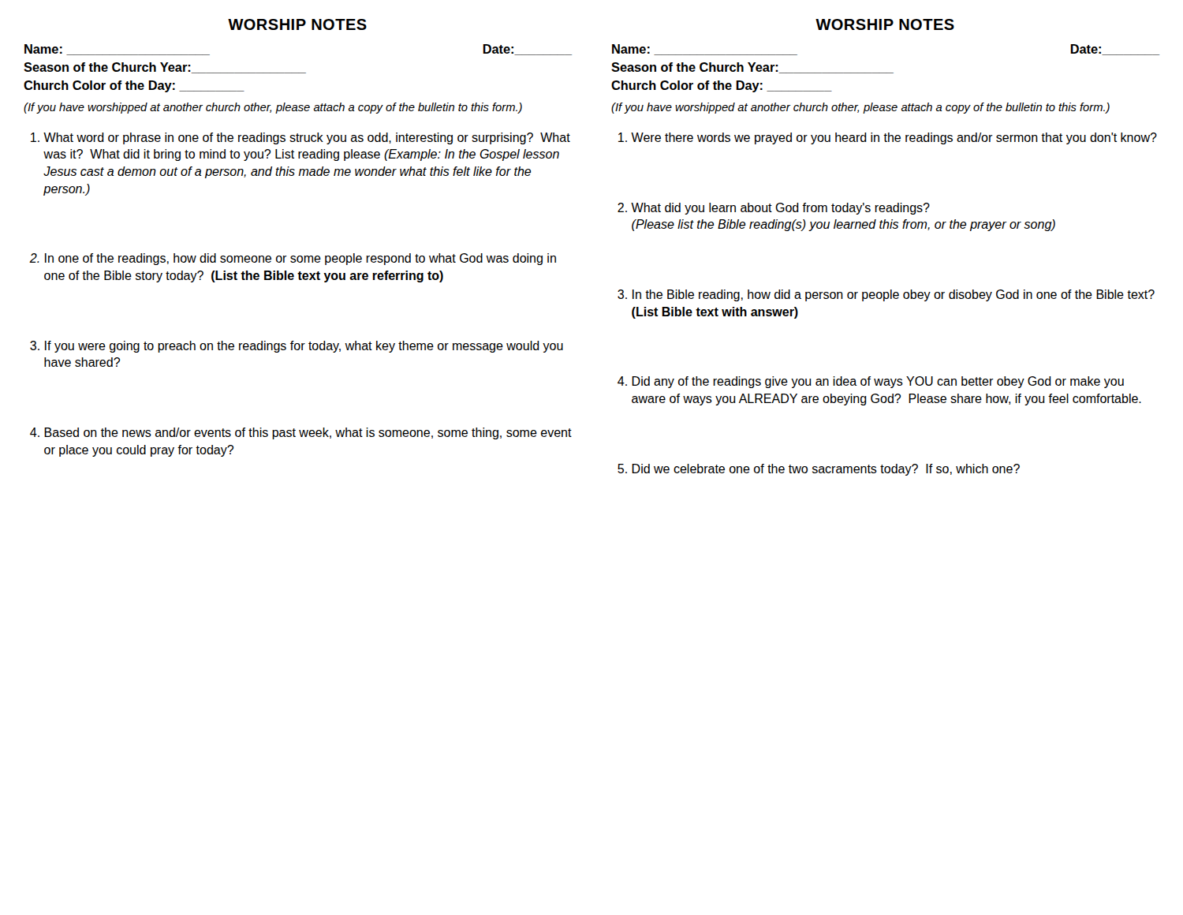WORSHIP NOTES
Name: ____________________ Date:________
Season of the Church Year:________________
Church Color of the Day: _________
(If you have worshipped at another church other, please attach a copy of the bulletin to this form.)
What word or phrase in one of the readings struck you as odd, interesting or surprising? What was it? What did it bring to mind to you? List reading please (Example: In the Gospel lesson Jesus cast a demon out of a person, and this made me wonder what this felt like for the person.)
In one of the readings, how did someone or some people respond to what God was doing in one of the Bible story today? (List the Bible text you are referring to)
If you were going to preach on the readings for today, what key theme or message would you have shared?
Based on the news and/or events of this past week, what is someone, some thing, some event or place you could pray for today?
WORSHIP NOTES
Name: ____________________ Date:________
Season of the Church Year:________________
Church Color of the Day: _________
(If you have worshipped at another church other, please attach a copy of the bulletin to this form.)
Were there words we prayed or you heard in the readings and/or sermon that you don't know?
What did you learn about God from today's readings?
(Please list the Bible reading(s) you learned this from, or the prayer or song)
In the Bible reading, how did a person or people obey or disobey God in one of the Bible text? (List Bible text with answer)
Did any of the readings give you an idea of ways YOU can better obey God or make you aware of ways you ALREADY are obeying God? Please share how, if you feel comfortable.
Did we celebrate one of the two sacraments today? If so, which one?